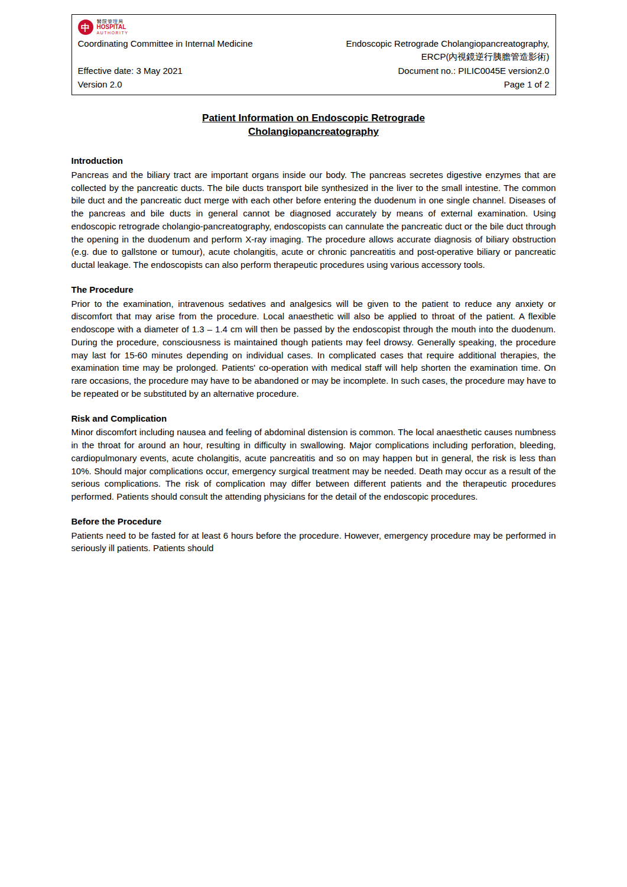中
醫院管理局 HOSPITALAUTHORITY
Coordinating Committee in Internal Medicine
Endoscopic Retrograde Cholangiopancreatography,
ERCP(內視鏡逆行胰膽管造影術)
Effective date: 3 May 2021
Document no.: PILIC0045E version2.0
Version 2.0
Page 1 of 2
Patient Information on Endoscopic Retrograde
Cholangiopancreatography
Introduction
Pancreas and the biliary tract are important organs inside our body. The pancreas secretes digestive enzymes that are collected by the pancreatic ducts. The bile ducts transport bile synthesized in the liver to the small intestine. The common bile duct and the pancreatic duct merge with each other before entering the duodenum in one single channel. Diseases of the pancreas and bile ducts in general cannot be diagnosed accurately by means of external examination. Using endoscopic retrograde cholangio-pancreatography, endoscopists can cannulate the pancreatic duct or the bile duct through the opening in the duodenum and perform X-ray imaging. The procedure allows accurate diagnosis of biliary obstruction (e.g. due to gallstone or tumour), acute cholangitis, acute or chronic pancreatitis and post-operative biliary or pancreatic ductal leakage. The endoscopists can also perform therapeutic procedures using various accessory tools.
The Procedure
Prior to the examination, intravenous sedatives and analgesics will be given to the patient to reduce any anxiety or discomfort that may arise from the procedure. Local anaesthetic will also be applied to throat of the patient. A flexible endoscope with a diameter of 1.3 – 1.4 cm will then be passed by the endoscopist through the mouth into the duodenum. During the procedure, consciousness is maintained though patients may feel drowsy. Generally speaking, the procedure may last for 15-60 minutes depending on individual cases. In complicated cases that require additional therapies, the examination time may be prolonged. Patients' co-operation with medical staff will help shorten the examination time. On rare occasions, the procedure may have to be abandoned or may be incomplete. In such cases, the procedure may have to be repeated or be substituted by an alternative procedure.
Risk and Complication
Minor discomfort including nausea and feeling of abdominal distension is common. The local anaesthetic causes numbness in the throat for around an hour, resulting in difficulty in swallowing. Major complications including perforation, bleeding, cardiopulmonary events, acute cholangitis, acute pancreatitis and so on may happen but in general, the risk is less than 10%. Should major complications occur, emergency surgical treatment may be needed. Death may occur as a result of the serious complications. The risk of complication may differ between different patients and the therapeutic procedures performed. Patients should consult the attending physicians for the detail of the endoscopic procedures.
Before the Procedure
Patients need to be fasted for at least 6 hours before the procedure. However, emergency procedure may be performed in seriously ill patients. Patients should